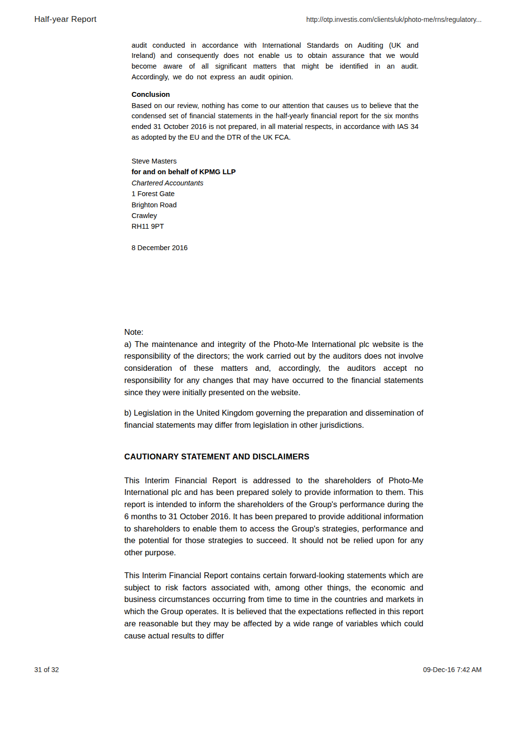Half-year Report
http://otp.investis.com/clients/uk/photo-me/rns/regulatory...
audit conducted in accordance with International Standards on Auditing (UK and Ireland) and consequently does not enable us to obtain assurance that we would become aware of all significant matters that might be identified in an audit. Accordingly, we do not express an audit opinion.
Conclusion
Based on our review, nothing has come to our attention that causes us to believe that the condensed set of financial statements in the half-yearly financial report for the six months ended 31 October 2016 is not prepared, in all material respects, in accordance with IAS 34 as adopted by the EU and the DTR of the UK FCA.
Steve Masters
for and on behalf of KPMG LLP
Chartered Accountants
1 Forest Gate
Brighton Road
Crawley
RH11 9PT
8 December 2016
Note:
a) The maintenance and integrity of the Photo-Me International plc website is the responsibility of the directors; the work carried out by the auditors does not involve consideration of these matters and, accordingly, the auditors accept no responsibility for any changes that may have occurred to the financial statements since they were initially presented on the website.
b) Legislation in the United Kingdom governing the preparation and dissemination of financial statements may differ from legislation in other jurisdictions.
CAUTIONARY STATEMENT AND DISCLAIMERS
This Interim Financial Report is addressed to the shareholders of Photo-Me International plc and has been prepared solely to provide information to them. This report is intended to inform the shareholders of the Group's performance during the 6 months to 31 October 2016. It has been prepared to provide additional information to shareholders to enable them to access the Group's strategies, performance and the potential for those strategies to succeed. It should not be relied upon for any other purpose.
This Interim Financial Report contains certain forward-looking statements which are subject to risk factors associated with, among other things, the economic and business circumstances occurring from time to time in the countries and markets in which the Group operates. It is believed that the expectations reflected in this report are reasonable but they may be affected by a wide range of variables which could cause actual results to differ
31 of 32
09-Dec-16 7:42 AM